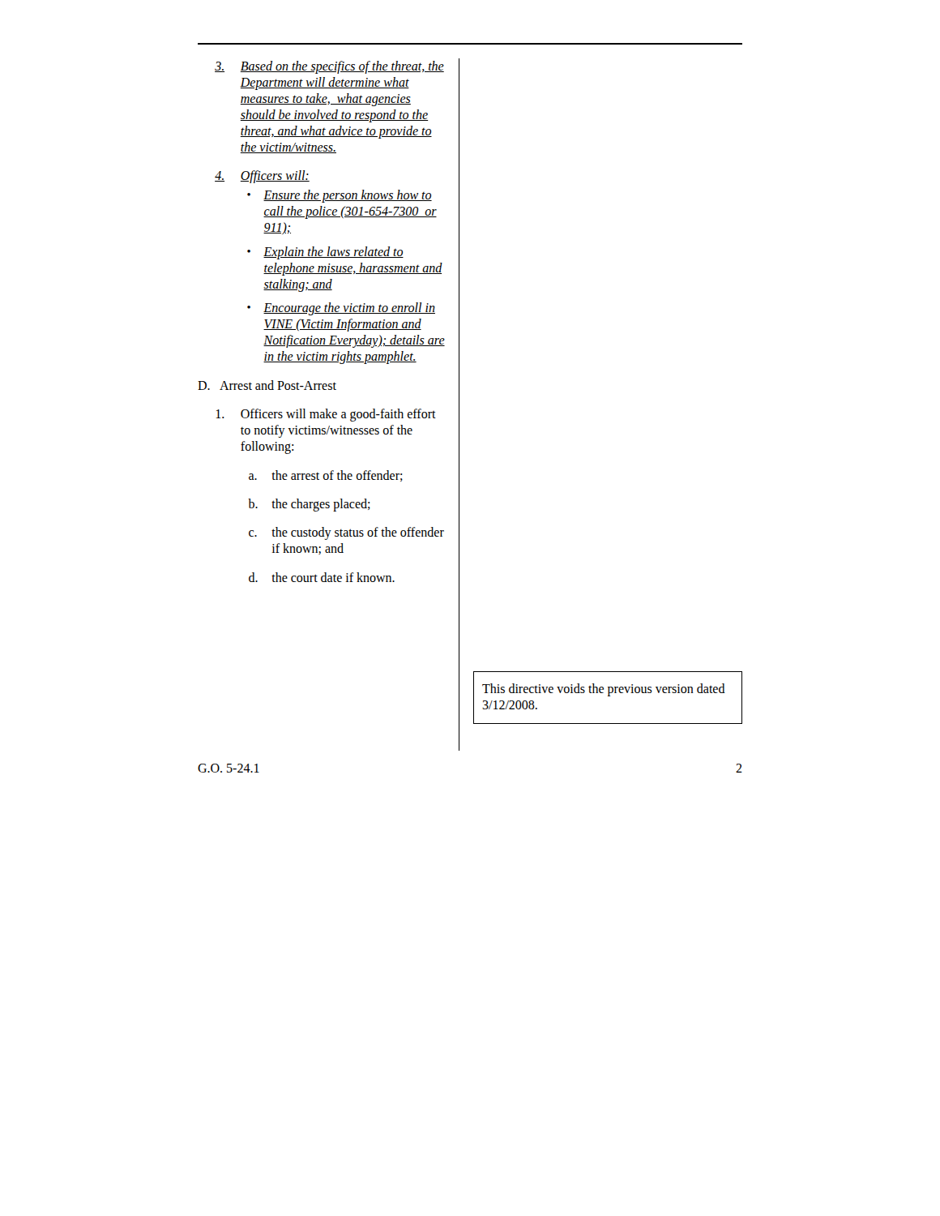3. Based on the specifics of the threat, the Department will determine what measures to take, what agencies should be involved to respond to the threat, and what advice to provide to the victim/witness.
4. Officers will:
Ensure the person knows how to call the police (301-654-7300 or 911);
Explain the laws related to telephone misuse, harassment and stalking; and
Encourage the victim to enroll in VINE (Victim Information and Notification Everyday); details are in the victim rights pamphlet.
D. Arrest and Post-Arrest
1. Officers will make a good-faith effort to notify victims/witnesses of the following:
a. the arrest of the offender;
b. the charges placed;
c. the custody status of the offender if known; and
d. the court date if known.
This directive voids the previous version dated 3/12/2008.
G.O. 5-24.1
2